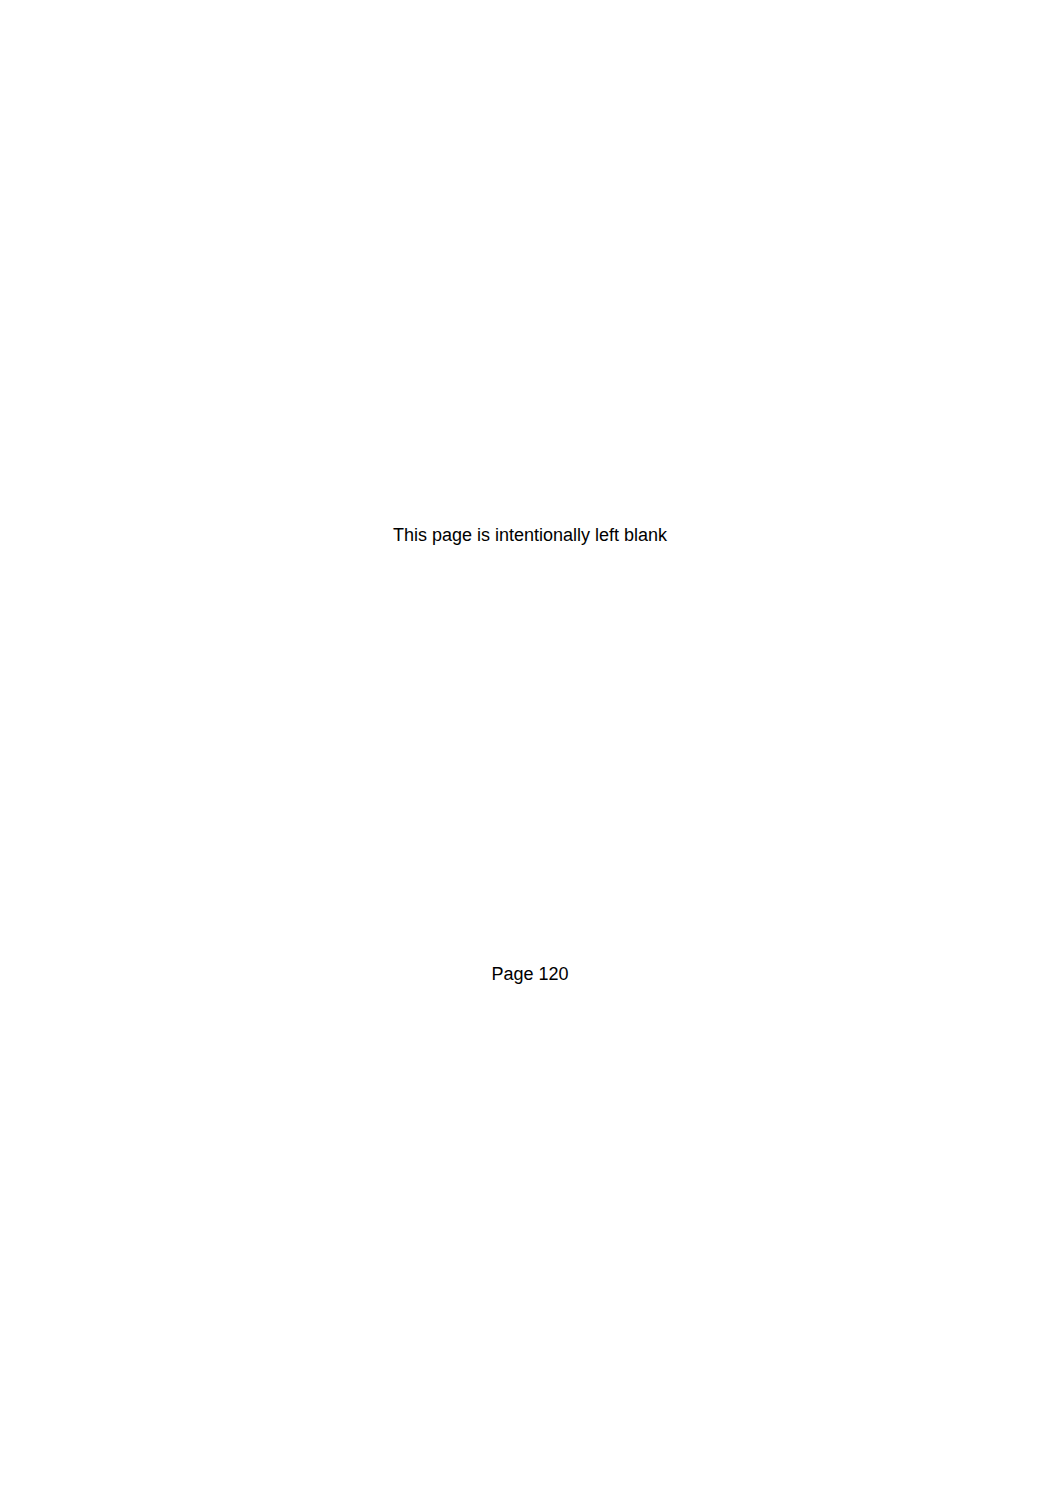This page is intentionally left blank
Page 120